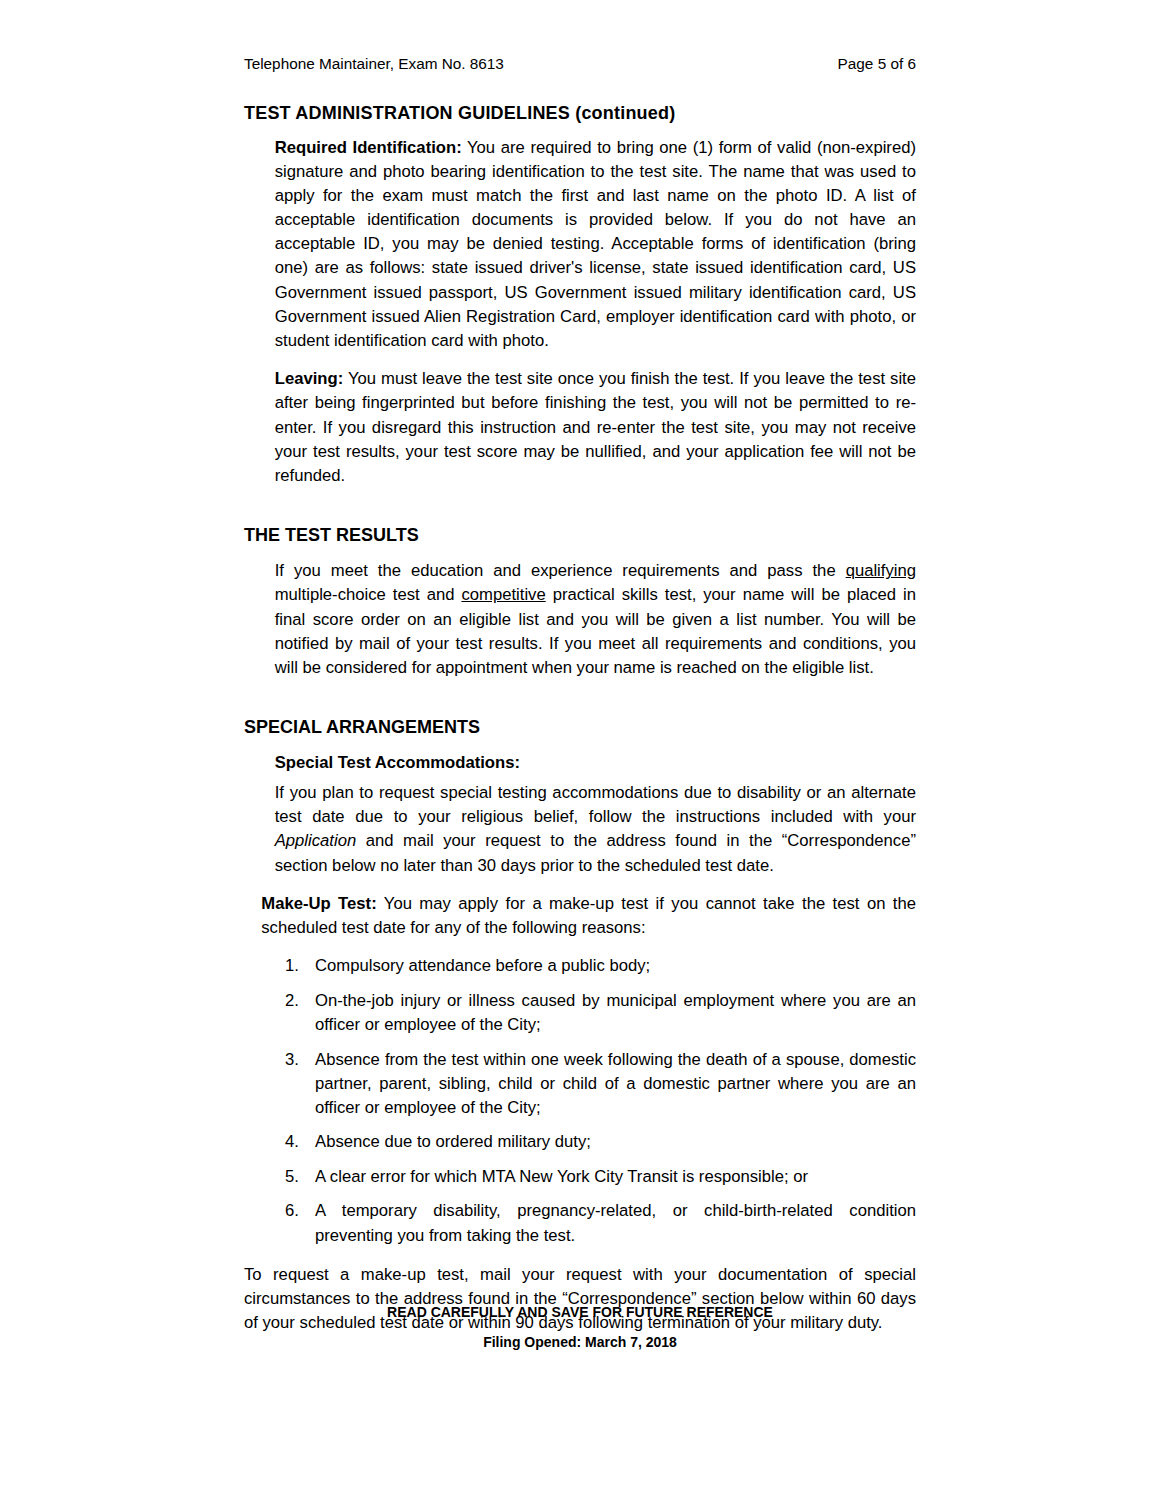Telephone Maintainer, Exam No. 8613
Page 5 of 6
TEST ADMINISTRATION GUIDELINES (continued)
Required Identification: You are required to bring one (1) form of valid (non-expired) signature and photo bearing identification to the test site. The name that was used to apply for the exam must match the first and last name on the photo ID. A list of acceptable identification documents is provided below. If you do not have an acceptable ID, you may be denied testing. Acceptable forms of identification (bring one) are as follows: state issued driver's license, state issued identification card, US Government issued passport, US Government issued military identification card, US Government issued Alien Registration Card, employer identification card with photo, or student identification card with photo.
Leaving: You must leave the test site once you finish the test. If you leave the test site after being fingerprinted but before finishing the test, you will not be permitted to re-enter. If you disregard this instruction and re-enter the test site, you may not receive your test results, your test score may be nullified, and your application fee will not be refunded.
THE TEST RESULTS
If you meet the education and experience requirements and pass the qualifying multiple-choice test and competitive practical skills test, your name will be placed in final score order on an eligible list and you will be given a list number. You will be notified by mail of your test results. If you meet all requirements and conditions, you will be considered for appointment when your name is reached on the eligible list.
SPECIAL ARRANGEMENTS
Special Test Accommodations:
If you plan to request special testing accommodations due to disability or an alternate test date due to your religious belief, follow the instructions included with your Application and mail your request to the address found in the “Correspondence” section below no later than 30 days prior to the scheduled test date.
Make-Up Test: You may apply for a make-up test if you cannot take the test on the scheduled test date for any of the following reasons:
Compulsory attendance before a public body;
On-the-job injury or illness caused by municipal employment where you are an officer or employee of the City;
Absence from the test within one week following the death of a spouse, domestic partner, parent, sibling, child or child of a domestic partner where you are an officer or employee of the City;
Absence due to ordered military duty;
A clear error for which MTA New York City Transit is responsible; or
A temporary disability, pregnancy-related, or child-birth-related condition preventing you from taking the test.
To request a make-up test, mail your request with your documentation of special circumstances to the address found in the “Correspondence” section below within 60 days of your scheduled test date or within 90 days following termination of your military duty.
READ CAREFULLY AND SAVE FOR FUTURE REFERENCE
Filing Opened: March 7, 2018